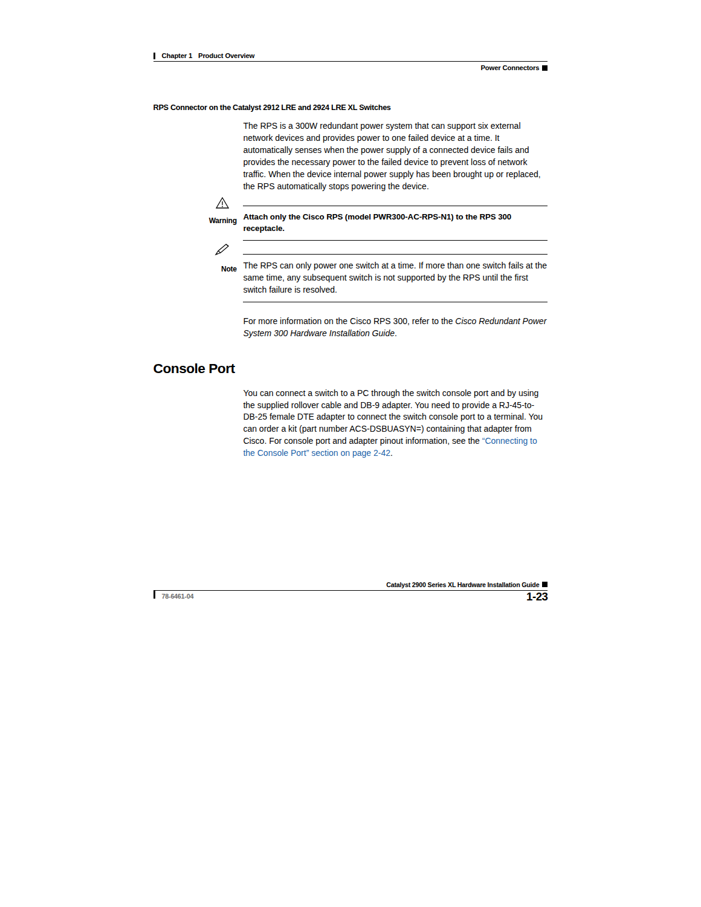Chapter 1 Product Overview
Power Connectors
RPS Connector on the Catalyst 2912 LRE and 2924 LRE XL Switches
The RPS is a 300W redundant power system that can support six external network devices and provides power to one failed device at a time. It automatically senses when the power supply of a connected device fails and provides the necessary power to the failed device to prevent loss of network traffic. When the device internal power supply has been brought up or replaced, the RPS automatically stops powering the device.
Warning
Attach only the Cisco RPS (model PWR300-AC-RPS-N1) to the RPS 300 receptacle.
Note
The RPS can only power one switch at a time. If more than one switch fails at the same time, any subsequent switch is not supported by the RPS until the first switch failure is resolved.
For more information on the Cisco RPS 300, refer to the Cisco Redundant Power System 300 Hardware Installation Guide.
Console Port
You can connect a switch to a PC through the switch console port and by using the supplied rollover cable and DB-9 adapter. You need to provide a RJ-45-to-DB-25 female DTE adapter to connect the switch console port to a terminal. You can order a kit (part number ACS-DSBUASYN=) containing that adapter from Cisco. For console port and adapter pinout information, see the “Connecting to the Console Port” section on page 2-42.
Catalyst 2900 Series XL Hardware Installation Guide
78-6461-04
1-23